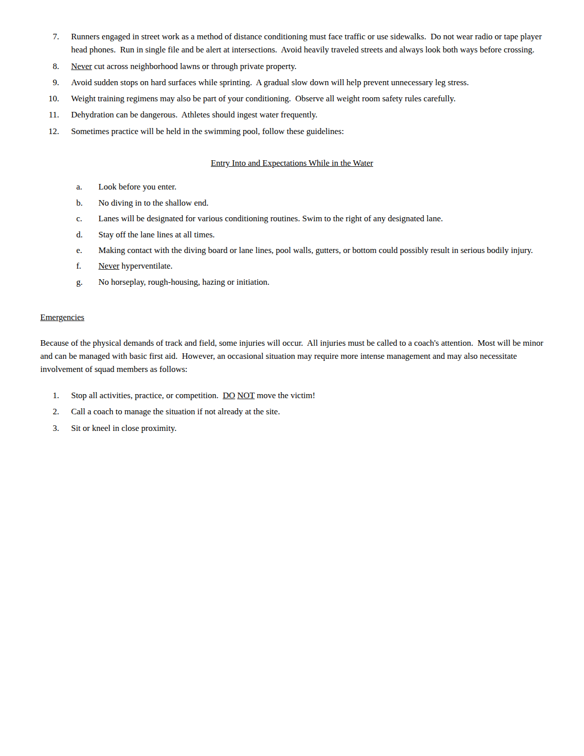7. Runners engaged in street work as a method of distance conditioning must face traffic or use sidewalks. Do not wear radio or tape player head phones. Run in single file and be alert at intersections. Avoid heavily traveled streets and always look both ways before crossing.
8. Never cut across neighborhood lawns or through private property.
9. Avoid sudden stops on hard surfaces while sprinting. A gradual slow down will help prevent unnecessary leg stress.
10. Weight training regimens may also be part of your conditioning. Observe all weight room safety rules carefully.
11. Dehydration can be dangerous. Athletes should ingest water frequently.
12. Sometimes practice will be held in the swimming pool, follow these guidelines:
Entry Into and Expectations While in the Water
a. Look before you enter.
b. No diving in to the shallow end.
c. Lanes will be designated for various conditioning routines. Swim to the right of any designated lane.
d. Stay off the lane lines at all times.
e. Making contact with the diving board or lane lines, pool walls, gutters, or bottom could possibly result in serious bodily injury.
f. Never hyperventilate.
g. No horseplay, rough-housing, hazing or initiation.
Emergencies
Because of the physical demands of track and field, some injuries will occur. All injuries must be called to a coach's attention. Most will be minor and can be managed with basic first aid. However, an occasional situation may require more intense management and may also necessitate involvement of squad members as follows:
1. Stop all activities, practice, or competition. DO NOT move the victim!
2. Call a coach to manage the situation if not already at the site.
3. Sit or kneel in close proximity.